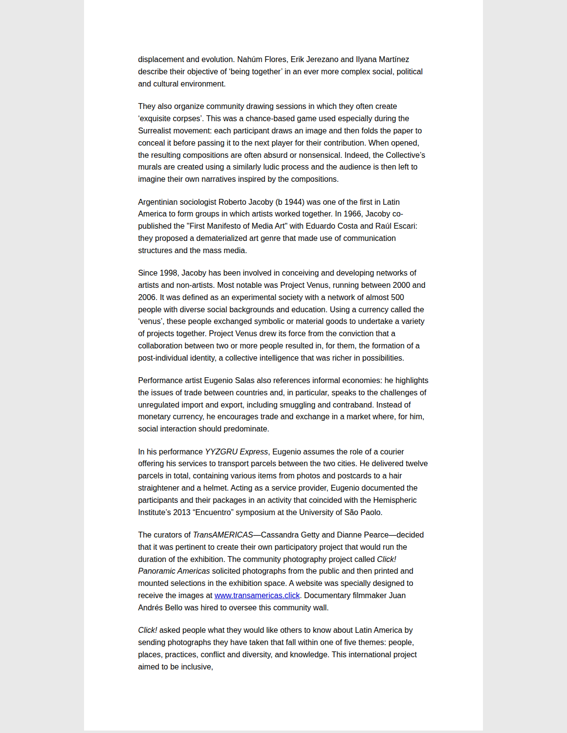displacement and evolution. Nahúm Flores, Erik Jerezano and Ilyana Martínez describe their objective of ‘being together’ in an ever more complex social, political and cultural environment.
They also organize community drawing sessions in which they often create ‘exquisite corpses’. This was a chance-based game used especially during the Surrealist movement: each participant draws an image and then folds the paper to conceal it before passing it to the next player for their contribution. When opened, the resulting compositions are often absurd or nonsensical. Indeed, the Collective’s murals are created using a similarly ludic process and the audience is then left to imagine their own narratives inspired by the compositions.
Argentinian sociologist Roberto Jacoby (b 1944) was one of the first in Latin America to form groups in which artists worked together. In 1966, Jacoby co-published the "First Manifesto of Media Art" with Eduardo Costa and Raúl Escari: they proposed a dematerialized art genre that made use of communication structures and the mass media.
Since 1998, Jacoby has been involved in conceiving and developing networks of artists and non-artists. Most notable was Project Venus, running between 2000 and 2006. It was defined as an experimental society with a network of almost 500 people with diverse social backgrounds and education. Using a currency called the ‘venus’, these people exchanged symbolic or material goods to undertake a variety of projects together. Project Venus drew its force from the conviction that a collaboration between two or more people resulted in, for them, the formation of a post-individual identity, a collective intelligence that was richer in possibilities.
Performance artist Eugenio Salas also references informal economies: he highlights the issues of trade between countries and, in particular, speaks to the challenges of unregulated import and export, including smuggling and contraband. Instead of monetary currency, he encourages trade and exchange in a market where, for him, social interaction should predominate.
In his performance YYZGRU Express, Eugenio assumes the role of a courier offering his services to transport parcels between the two cities. He delivered twelve parcels in total, containing various items from photos and postcards to a hair straightener and a helmet. Acting as a service provider, Eugenio documented the participants and their packages in an activity that coincided with the Hemispheric Institute’s 2013 “Encuentro” symposium at the University of São Paolo.
The curators of TransAMERICAS—Cassandra Getty and Dianne Pearce—decided that it was pertinent to create their own participatory project that would run the duration of the exhibition. The community photography project called Click! Panoramic Americas solicited photographs from the public and then printed and mounted selections in the exhibition space. A website was specially designed to receive the images at www.transamericas.click. Documentary filmmaker Juan Andrés Bello was hired to oversee this community wall.
Click! asked people what they would like others to know about Latin America by sending photographs they have taken that fall within one of five themes: people, places, practices, conflict and diversity, and knowledge. This international project aimed to be inclusive,